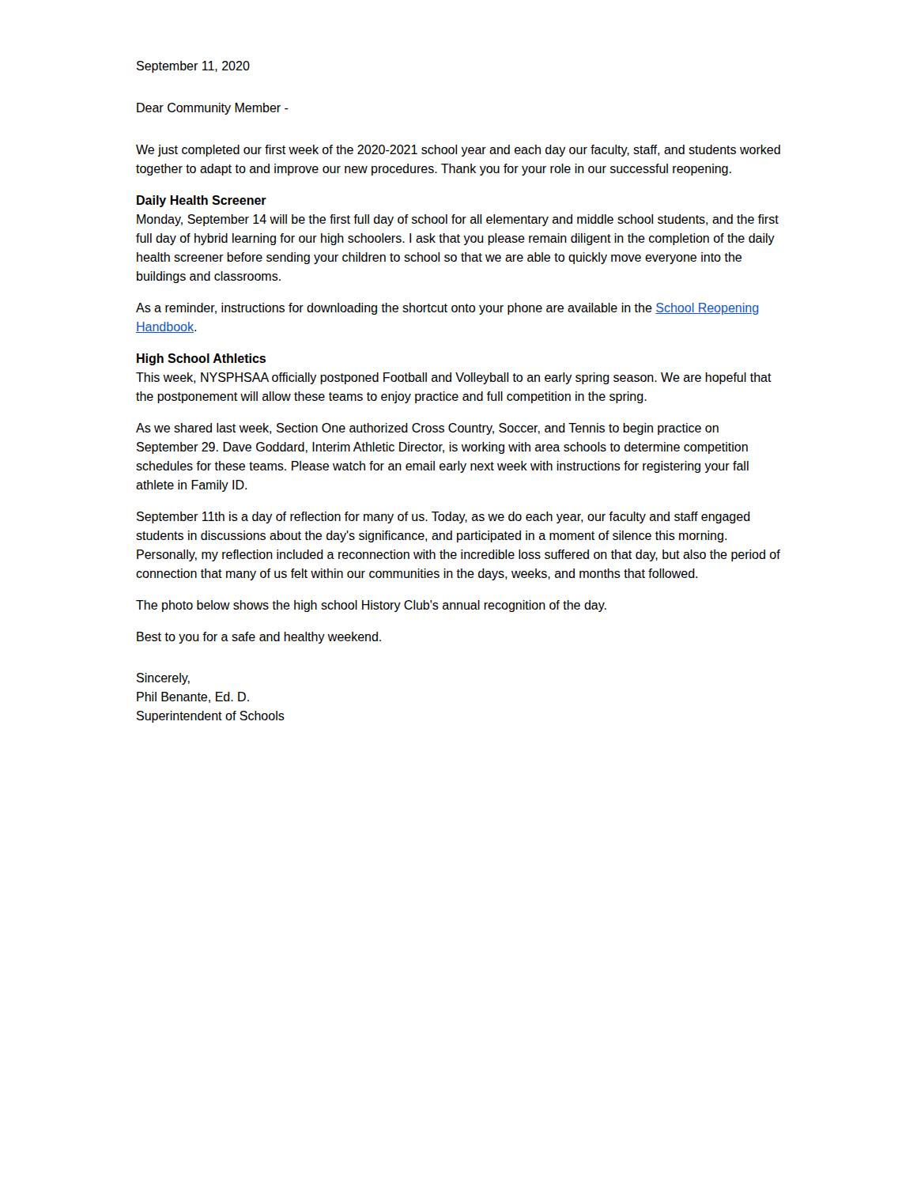September 11, 2020
Dear Community Member -
We just completed our first week of the 2020-2021 school year and each day our faculty, staff, and students worked together to adapt to and improve our new procedures. Thank you for your role in our successful reopening.
Daily Health Screener
Monday, September 14 will be the first full day of school for all elementary and middle school students, and the first full day of hybrid learning for our high schoolers. I ask that you please remain diligent in the completion of the daily health screener before sending your children to school so that we are able to quickly move everyone into the buildings and classrooms.
As a reminder, instructions for downloading the shortcut onto your phone are available in the School Reopening Handbook.
High School Athletics
This week, NYSPHSAA officially postponed Football and Volleyball to an early spring season. We are hopeful that the postponement will allow these teams to enjoy practice and full competition in the spring.
As we shared last week, Section One authorized Cross Country, Soccer, and Tennis to begin practice on September 29. Dave Goddard, Interim Athletic Director, is working with area schools to determine competition schedules for these teams. Please watch for an email early next week with instructions for registering your fall athlete in Family ID.
September 11th is a day of reflection for many of us. Today, as we do each year, our faculty and staff engaged students in discussions about the day's significance, and participated in a moment of silence this morning. Personally, my reflection included a reconnection with the incredible loss suffered on that day, but also the period of connection that many of us felt within our communities in the days, weeks, and months that followed.
The photo below shows the high school History Club's annual recognition of the day.
Best to you for a safe and healthy weekend.
Sincerely,
Phil Benante, Ed. D.
Superintendent of Schools